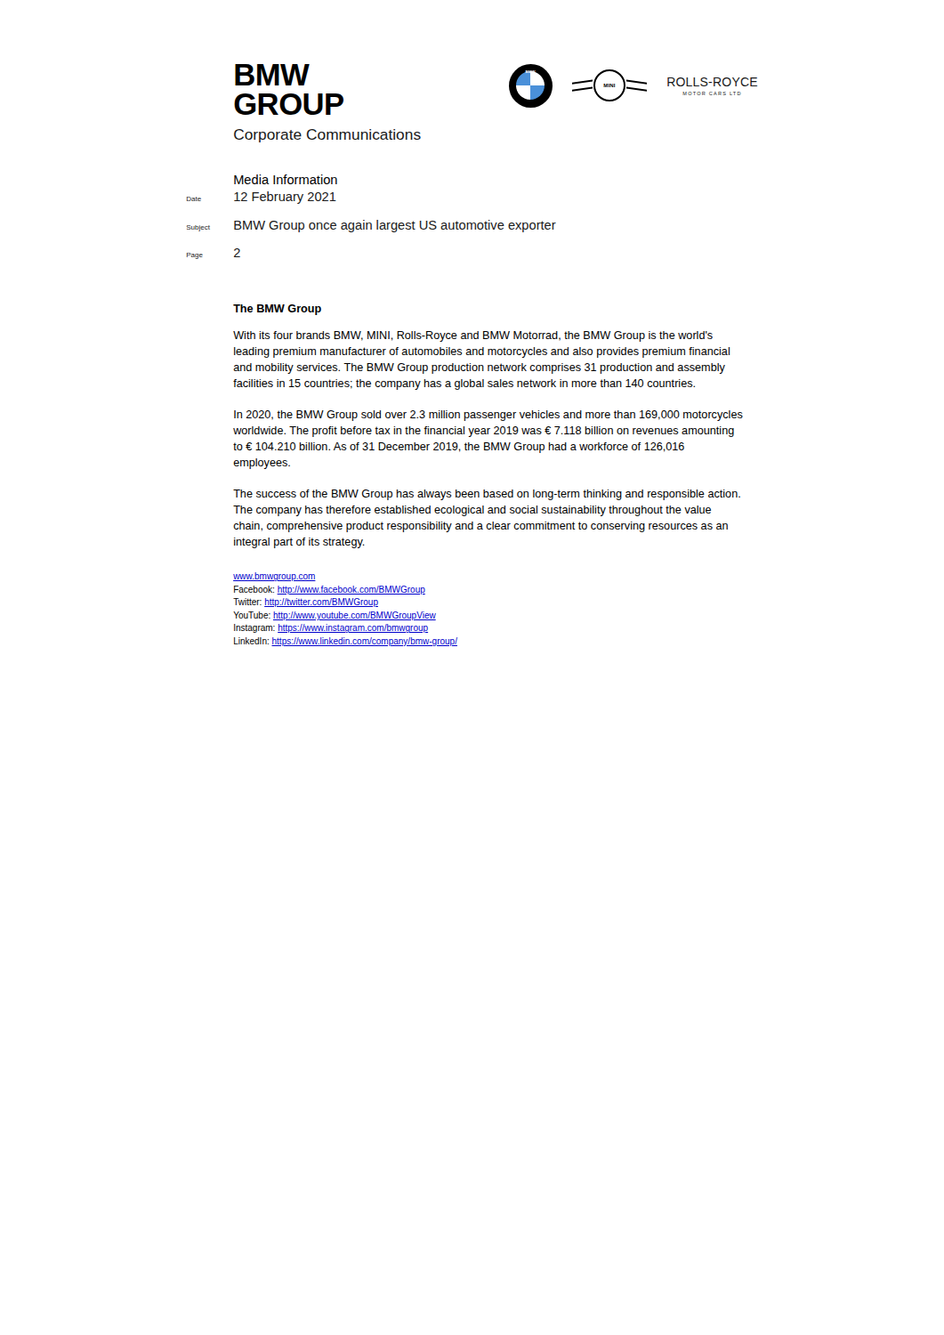BMW
GROUP
BMW
MINI
ROLLS-ROYCE
MOTOR CARS LTD
Corporate Communications
Media Information
Date
12 February 2021
Subject
BMW Group once again largest US automotive exporter
Page
2
The BMW Group
With its four brands BMW, MINI, Rolls-Royce and BMW Motorrad, the BMW Group is the world's leading premium manufacturer of automobiles and motorcycles and also provides premium financial and mobility services. The BMW Group production network comprises 31 production and assembly facilities in 15 countries; the company has a global sales network in more than 140 countries.
In 2020, the BMW Group sold over 2.3 million passenger vehicles and more than 169,000 motorcycles worldwide. The profit before tax in the financial year 2019 was € 7.118 billion on revenues amounting to € 104.210 billion. As of 31 December 2019, the BMW Group had a workforce of 126,016 employees.
The success of the BMW Group has always been based on long-term thinking and responsible action. The company has therefore established ecological and social sustainability throughout the value chain, comprehensive product responsibility and a clear commitment to conserving resources as an integral part of its strategy.
www.bmwgroup.com
Facebook: http://www.facebook.com/BMWGroup
Twitter: http://twitter.com/BMWGroup
YouTube: http://www.youtube.com/BMWGroupView
Instagram: https://www.instagram.com/bmwgroup
LinkedIn: https://www.linkedin.com/company/bmw-group/